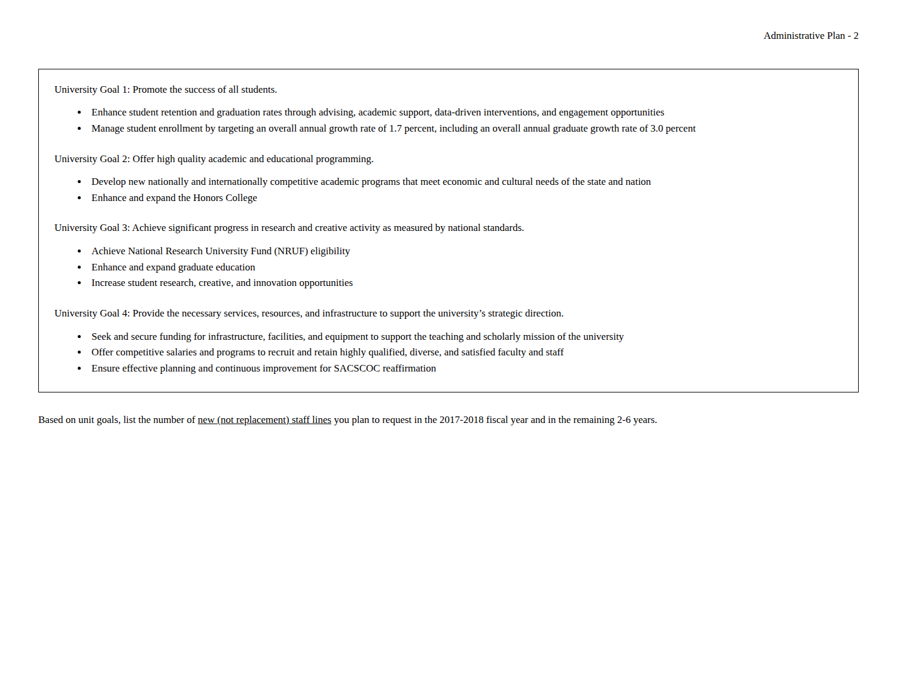Administrative Plan - 2
University Goal 1: Promote the success of all students.
Enhance student retention and graduation rates through advising, academic support, data-driven interventions, and engagement opportunities
Manage student enrollment by targeting an overall annual growth rate of 1.7 percent, including an overall annual graduate growth rate of 3.0 percent
University Goal 2: Offer high quality academic and educational programming.
Develop new nationally and internationally competitive academic programs that meet economic and cultural needs of the state and nation
Enhance and expand the Honors College
University Goal 3: Achieve significant progress in research and creative activity as measured by national standards.
Achieve National Research University Fund (NRUF) eligibility
Enhance and expand graduate education
Increase student research, creative, and innovation opportunities
University Goal 4: Provide the necessary services, resources, and infrastructure to support the university’s strategic direction.
Seek and secure funding for infrastructure, facilities, and equipment to support the teaching and scholarly mission of the university
Offer competitive salaries and programs to recruit and retain highly qualified, diverse, and satisfied faculty and staff
Ensure effective planning and continuous improvement for SACSCOC reaffirmation
Based on unit goals, list the number of new (not replacement) staff lines you plan to request in the 2017-2018 fiscal year and in the remaining 2-6 years.